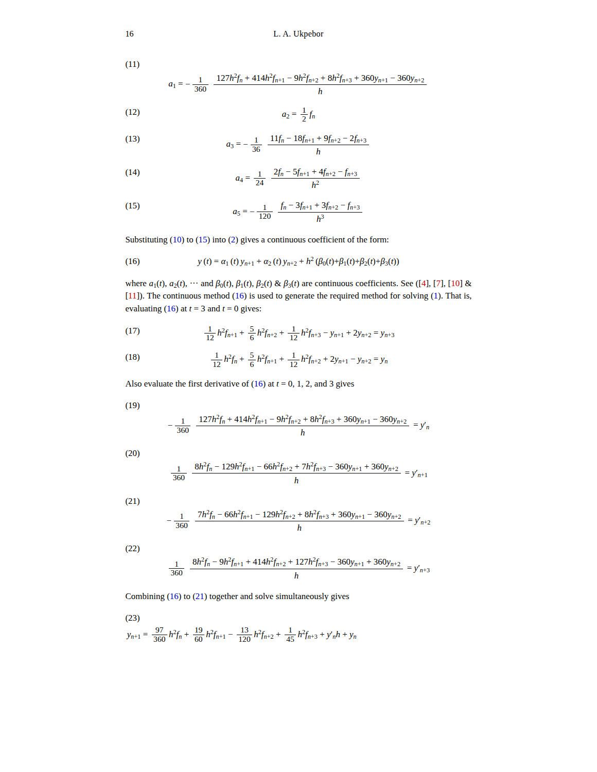16
L. A. Ukpebor
(11)
a1 = −1360 127h2fn + 414h2fn+1 − 9h2fn+2 + 8h2fn+3 + 360yn+1 − 360yn+2 h
(12)
a2 = 12 fn
(13)
a3 = −136 11fn − 18fn+1 + 9fn+2 − 2fn+3 h
(14)
a4 = 124 2fn − 5fn+1 + 4fn+2 − fn+3 h2
(15)
a5 = −1120 fn − 3fn+1 + 3fn+2 − fn+3 h3
Substituting (10) to (15) into (2) gives a continuous coefficient of the form:
(16)
y (t) = α1 (t) yn+1 + α2 (t) yn+2 + h2 (β0(t)+β1(t)+β2(t)+β3(t))
where a1(t), a2(t), ··· and β0(t), β1(t), β2(t) & β3(t) are continuous coefficients. See ([4], [7], [10] & [11]). The continuous method (16) is used to generate the required method for solving (1). That is, evaluating (16) at t = 3 and t = 0 gives:
(17)
112 h2fn+1 + 56 h2fn+2 + 112 h2fn+3 − yn+1 + 2yn+2 = yn+3
(18)
112 h2fn + 56 h2fn+1 + 112 h2fn+2 + 2yn+1 − yn+2 = yn
Also evaluate the first derivative of (16) at t = 0, 1, 2, and 3 gives
(19)
−1360 127h2fn + 414h2fn+1 − 9h2fn+2 + 8h2fn+3 + 360yn+1 − 360yn+2 h = y′n
(20)
1360 8h2fn − 129h2fn+1 − 66h2fn+2 + 7h2fn+3 − 360yn+1 + 360yn+2 h = y′n+1
(21)
−1360 7h2fn − 66h2fn+1 − 129h2fn+2 + 8h2fn+3 + 360yn+1 − 360yn+2 h = y′n+2
(22)
1360 8h2fn − 9h2fn+1 + 414h2fn+2 + 127h2fn+3 − 360yn+1 + 360yn+2 h = y′n+3
Combining (16) to (21) together and solve simultaneously gives
(23)
yn+1 = 97360 h2fn + 1960 h2fn+1 − 13120 h2fn+2 + 145 h2fn+3 + y′nh + yn